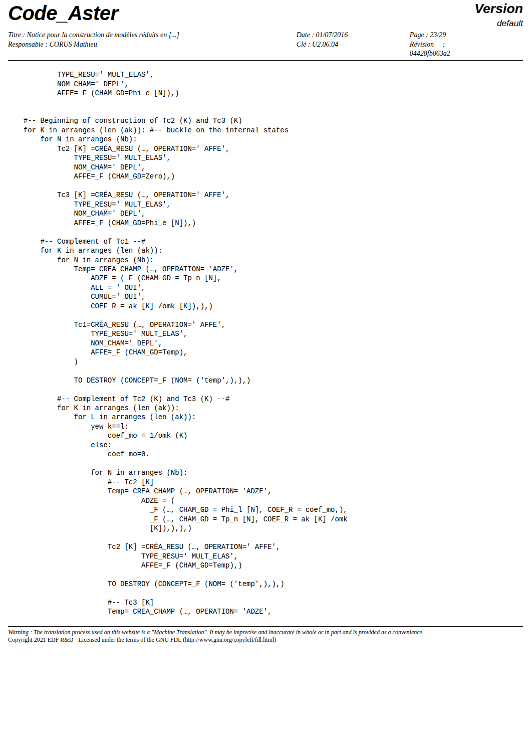Code_Aster
Version
default
| Titre : Notice pour la construction de modèles réduits en [...] | Date : 01/07/2016 | Page : 23/29 |
| Responsable : CORUS Mathieu | Clé : U2.06.04 | Révision : 04428fb063a2 |
        TYPE_RESU=' MULT_ELAS',
        NOM_CHAM=' DEPL',
        AFFE=_F (CHAM_GD=Phi_e [N]),)


#-- Beginning of construction of Tc2 (K) and Tc3 (K)
for K in arranges (len (ak)): #-- buckle on the internal states
    for N in arranges (Nb):
        Tc2 [K] =CRÉA_RESU (…, OPERATION=' AFFE',
            TYPE_RESU=' MULT_ELAS',
            NOM_CHAM=' DEPL',
            AFFE=_F (CHAM_GD=Zero),)

        Tc3 [K] =CRÉA_RESU (…, OPERATION=' AFFE',
            TYPE_RESU=' MULT_ELAS',
            NOM_CHAM=' DEPL',
            AFFE=_F (CHAM_GD=Phi_e [N]),)

    #-- Complement of Tc1 --#
    for K in arranges (len (ak)):
        for N in arranges (Nb):
            Temp= CREA_CHAMP (…, OPERATION= 'ADZE',
                ADZE = (_F (CHAM_GD = Tp_n [N],
                ALL = ' OUI',
                CUMUL=' OUI',
                COEF_R = ak [K] /omk [K]),),)

            Tc1=CRÉA_RESU (…, OPERATION=' AFFE',
                TYPE_RESU=' MULT_ELAS',
                NOM_CHAM=' DEPL',
                AFFE=_F (CHAM_GD=Temp),
            )

            TO DESTROY (CONCEPT=_F (NOM= ('temp',),),)

        #-- Complement of Tc2 (K) and Tc3 (K) --#
        for K in arranges (len (ak)):
            for L in arranges (len (ak)):
                yew k==l:
                    coef_mo = 1/omk (K)
                else:
                    coef_mo=0.

                for N in arranges (Nb):
                    #-- Tc2 [K]
                    Temp= CREA_CHAMP (…, OPERATION= 'ADZE',
                            ADZE = (
                              _F (…, CHAM_GD = Phi_l [N], COEF_R = coef_mo,),
                              _F (…, CHAM_GD = Tp_n [N], COEF_R = ak [K] /omk
                              [K]),),),)

                    Tc2 [K] =CRÉA_RESU (…, OPERATION=' AFFE',
                            TYPE_RESU=' MULT_ELAS',
                            AFFE=_F (CHAM_GD=Temp),)

                    TO DESTROY (CONCEPT=_F (NOM= ('temp',),),)

                    #-- Tc3 [K]
                    Temp= CREA_CHAMP (…, OPERATION= 'ADZE',
Warning : The translation process used on this website is a "Machine Translation". It may be imprecise and inaccurate in whole or in part and is provided as a convenience.
Copyright 2021 EDF R&D - Licensed under the terms of the GNU FDL (http://www.gnu.org/copyleft/fdl.html)